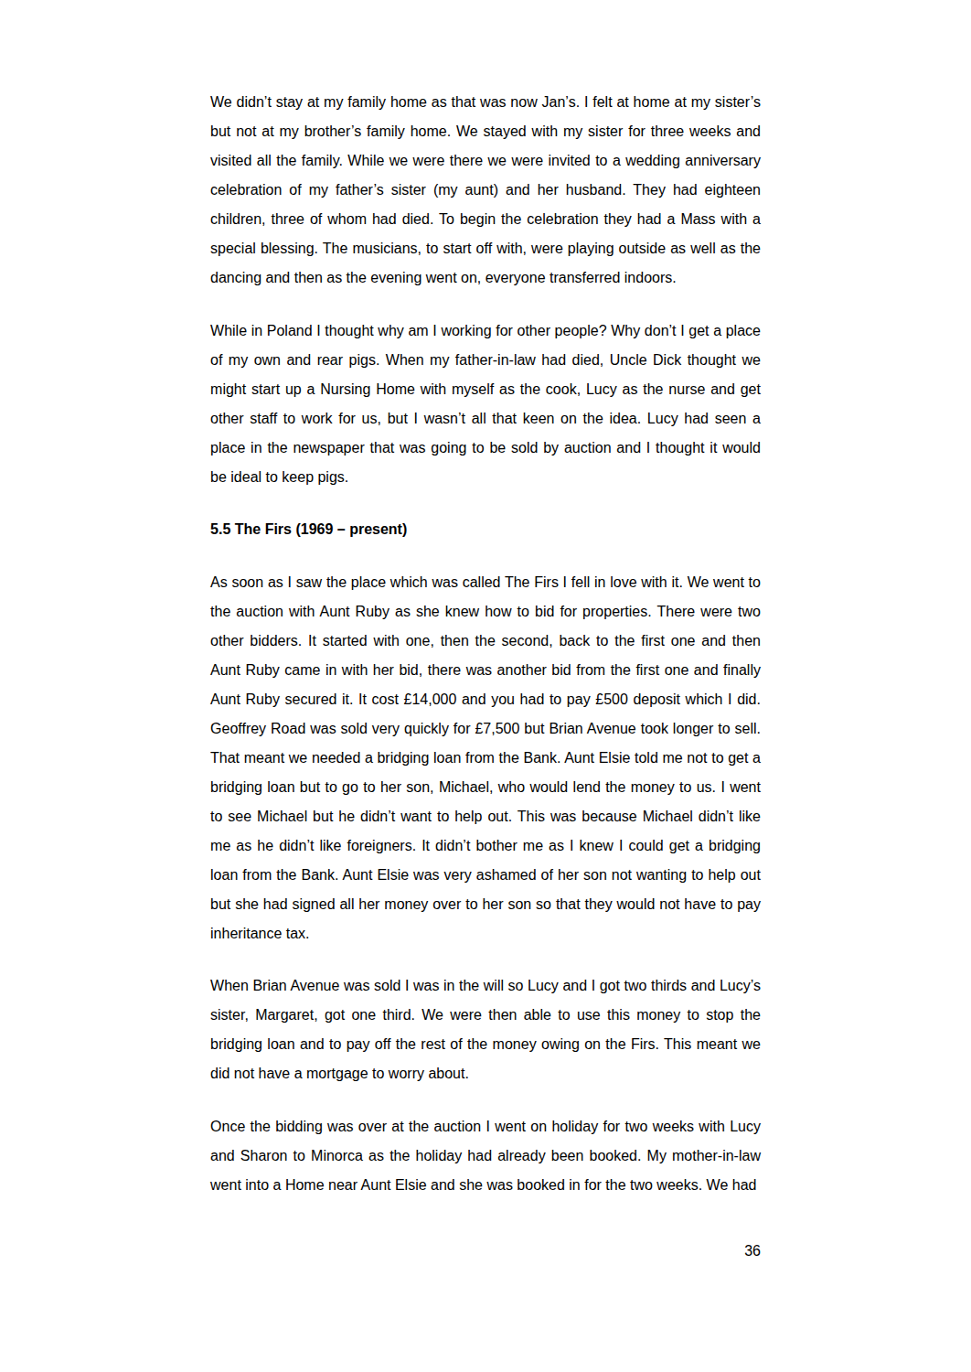We didn’t stay at my family home as that was now Jan’s. I felt at home at my sister’s but not at my brother’s family home. We stayed with my sister for three weeks and visited all the family. While we were there we were invited to a wedding anniversary celebration of my father’s sister (my aunt) and her husband. They had eighteen children, three of whom had died. To begin the celebration they had a Mass with a special blessing. The musicians, to start off with, were playing outside as well as the dancing and then as the evening went on, everyone transferred indoors.
While in Poland I thought why am I working for other people? Why don’t I get a place of my own and rear pigs. When my father-in-law had died, Uncle Dick thought we might start up a Nursing Home with myself as the cook, Lucy as the nurse and get other staff to work for us, but I wasn’t all that keen on the idea. Lucy had seen a place in the newspaper that was going to be sold by auction and I thought it would be ideal to keep pigs.
5.5 The Firs (1969 – present)
As soon as I saw the place which was called The Firs I fell in love with it. We went to the auction with Aunt Ruby as she knew how to bid for properties. There were two other bidders. It started with one, then the second, back to the first one and then Aunt Ruby came in with her bid, there was another bid from the first one and finally Aunt Ruby secured it. It cost £14,000 and you had to pay £500 deposit which I did. Geoffrey Road was sold very quickly for £7,500 but Brian Avenue took longer to sell. That meant we needed a bridging loan from the Bank. Aunt Elsie told me not to get a bridging loan but to go to her son, Michael, who would lend the money to us. I went to see Michael but he didn’t want to help out. This was because Michael didn’t like me as he didn’t like foreigners. It didn’t bother me as I knew I could get a bridging loan from the Bank. Aunt Elsie was very ashamed of her son not wanting to help out but she had signed all her money over to her son so that they would not have to pay inheritance tax.
When Brian Avenue was sold I was in the will so Lucy and I got two thirds and Lucy’s sister, Margaret, got one third. We were then able to use this money to stop the bridging loan and to pay off the rest of the money owing on the Firs. This meant we did not have a mortgage to worry about.
Once the bidding was over at the auction I went on holiday for two weeks with Lucy and Sharon to Minorca as the holiday had already been booked. My mother-in-law went into a Home near Aunt Elsie and she was booked in for the two weeks. We had
36